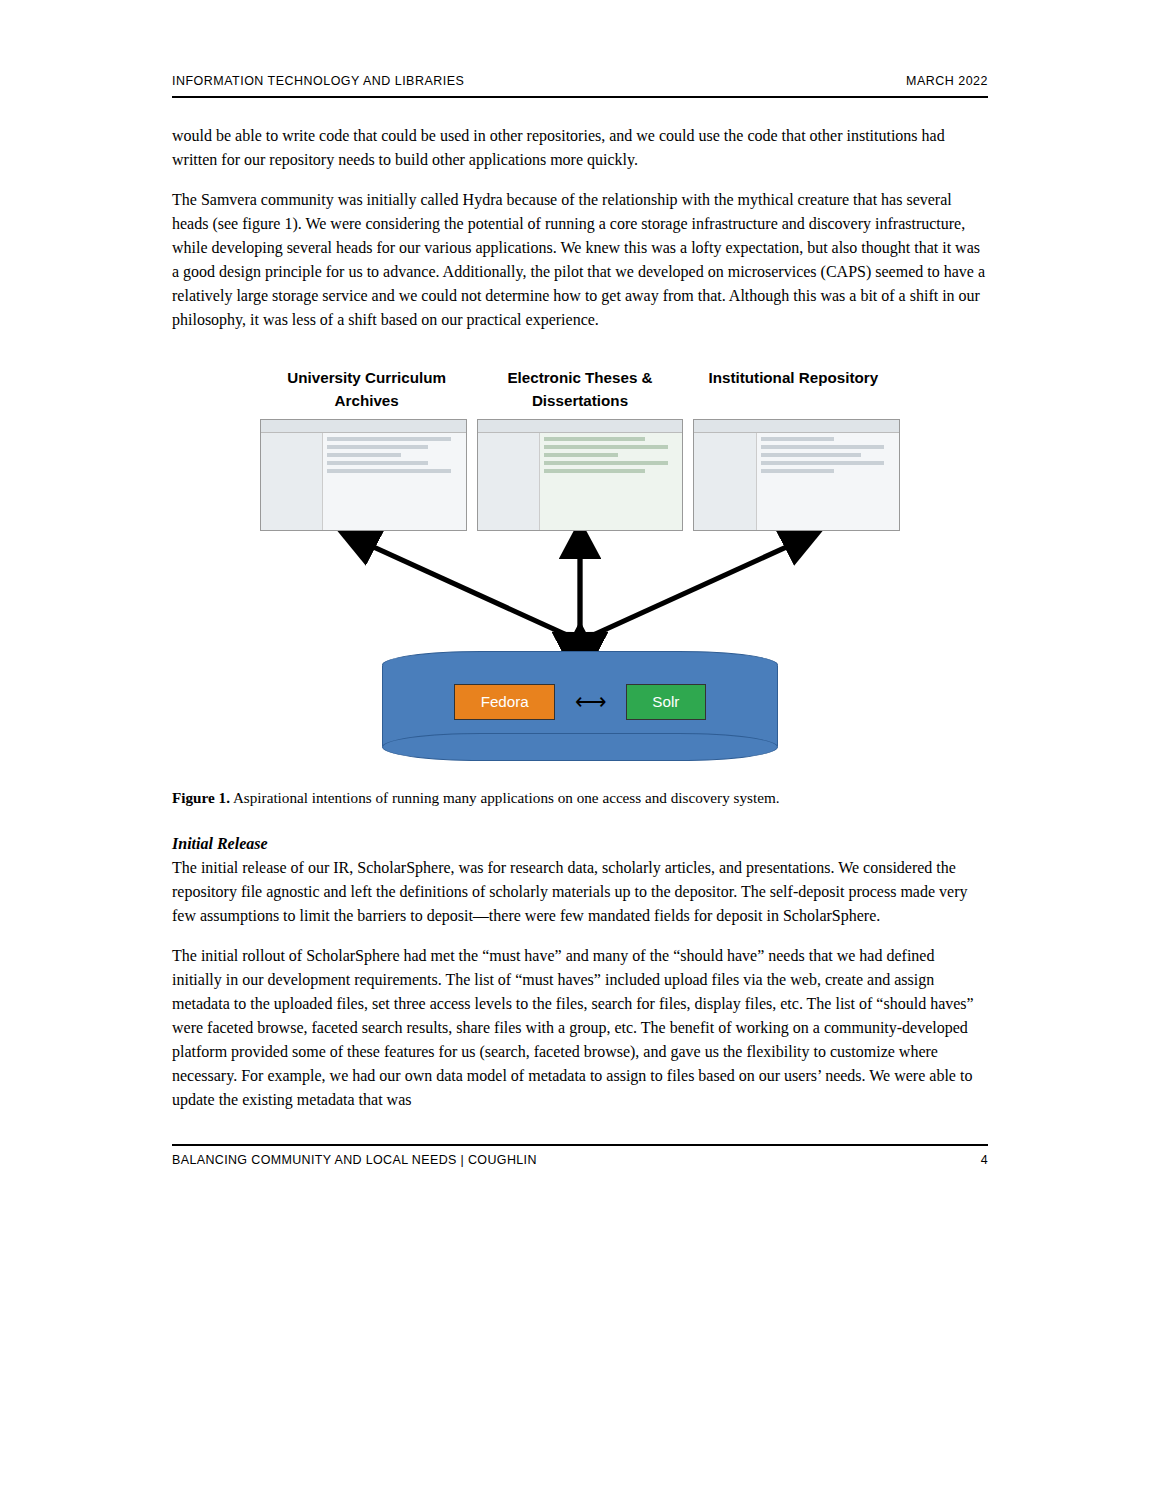INFORMATION TECHNOLOGY AND LIBRARIES MARCH 2022
would be able to write code that could be used in other repositories, and we could use the code that other institutions had written for our repository needs to build other applications more quickly.
The Samvera community was initially called Hydra because of the relationship with the mythical creature that has several heads (see figure 1). We were considering the potential of running a core storage infrastructure and discovery infrastructure, while developing several heads for our various applications. We knew this was a lofty expectation, but also thought that it was a good design principle for us to advance. Additionally, the pilot that we developed on microservices (CAPS) seemed to have a relatively large storage service and we could not determine how to get away from that. Although this was a bit of a shift in our philosophy, it was less of a shift based on our practical experience.
University Curriculum Archives Electronic Theses & Dissertations Institutional Repository
Fedora ⟷ Solr
Figure 1. Aspirational intentions of running many applications on one access and discovery system.
Initial Release
The initial release of our IR, ScholarSphere, was for research data, scholarly articles, and presentations. We considered the repository file agnostic and left the definitions of scholarly materials up to the depositor. The self-deposit process made very few assumptions to limit the barriers to deposit—there were few mandated fields for deposit in ScholarSphere.
The initial rollout of ScholarSphere had met the “must have” and many of the “should have” needs that we had defined initially in our development requirements. The list of “must haves” included upload files via the web, create and assign metadata to the uploaded files, set three access levels to the files, search for files, display files, etc. The list of “should haves” were faceted browse, faceted search results, share files with a group, etc. The benefit of working on a community-developed platform provided some of these features for us (search, faceted browse), and gave us the flexibility to customize where necessary. For example, we had our own data model of metadata to assign to files based on our users’ needs. We were able to update the existing metadata that was
BALANCING COMMUNITY AND LOCAL NEEDS | COUGHLIN 4